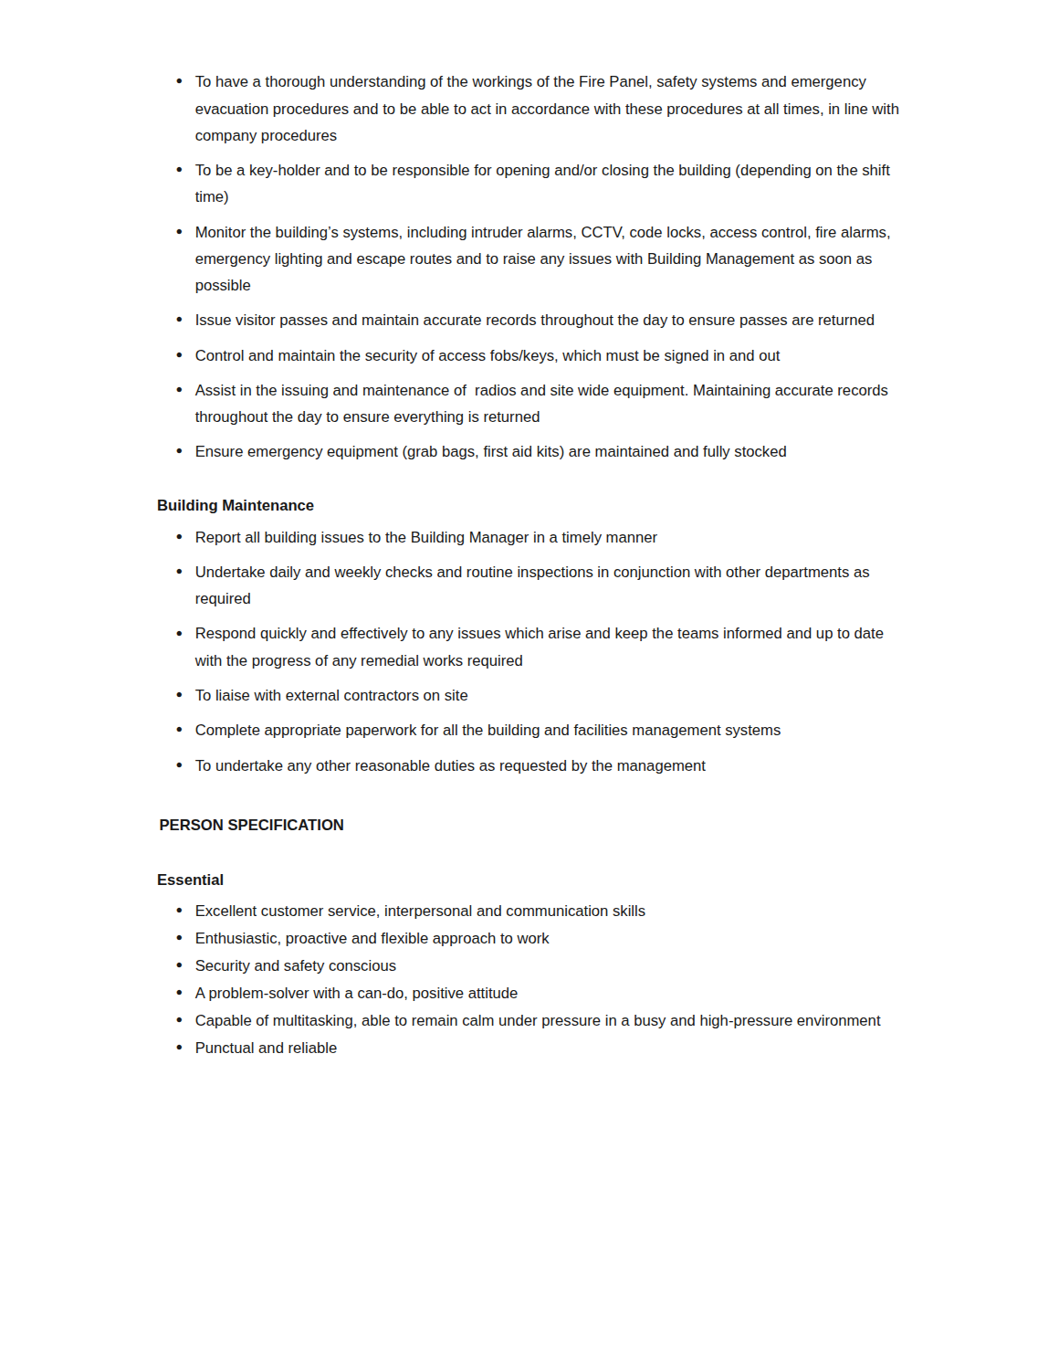To have a thorough understanding of the workings of the Fire Panel, safety systems and emergency evacuation procedures and to be able to act in accordance with these procedures at all times, in line with company procedures
To be a key-holder and to be responsible for opening and/or closing the building (depending on the shift time)
Monitor the building’s systems, including intruder alarms, CCTV, code locks, access control, fire alarms, emergency lighting and escape routes and to raise any issues with Building Management as soon as possible
Issue visitor passes and maintain accurate records throughout the day to ensure passes are returned
Control and maintain the security of access fobs/keys, which must be signed in and out
Assist in the issuing and maintenance of radios and site wide equipment. Maintaining accurate records throughout the day to ensure everything is returned
Ensure emergency equipment (grab bags, first aid kits) are maintained and fully stocked
Building Maintenance
Report all building issues to the Building Manager in a timely manner
Undertake daily and weekly checks and routine inspections in conjunction with other departments as required
Respond quickly and effectively to any issues which arise and keep the teams informed and up to date with the progress of any remedial works required
To liaise with external contractors on site
Complete appropriate paperwork for all the building and facilities management systems
To undertake any other reasonable duties as requested by the management
PERSON SPECIFICATION
Essential
Excellent customer service, interpersonal and communication skills
Enthusiastic, proactive and flexible approach to work
Security and safety conscious
A problem-solver with a can-do, positive attitude
Capable of multitasking, able to remain calm under pressure in a busy and high-pressure environment
Punctual and reliable